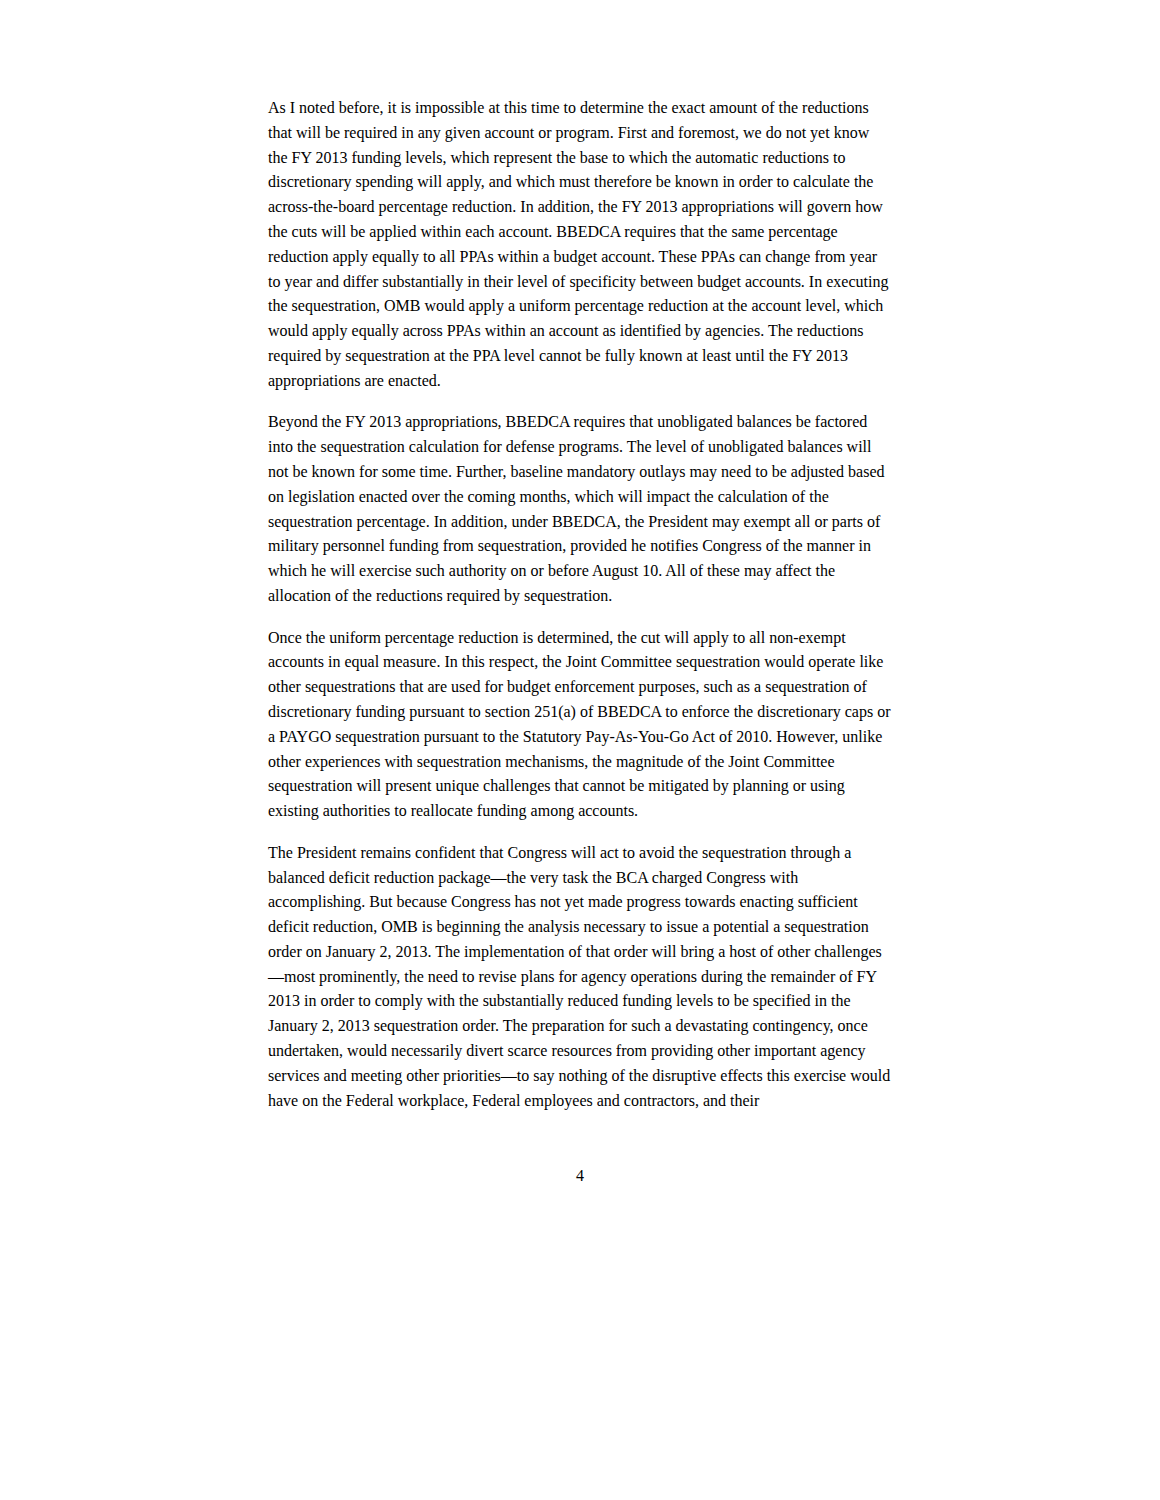As I noted before, it is impossible at this time to determine the exact amount of the reductions that will be required in any given account or program. First and foremost, we do not yet know the FY 2013 funding levels, which represent the base to which the automatic reductions to discretionary spending will apply, and which must therefore be known in order to calculate the across-the-board percentage reduction. In addition, the FY 2013 appropriations will govern how the cuts will be applied within each account. BBEDCA requires that the same percentage reduction apply equally to all PPAs within a budget account. These PPAs can change from year to year and differ substantially in their level of specificity between budget accounts. In executing the sequestration, OMB would apply a uniform percentage reduction at the account level, which would apply equally across PPAs within an account as identified by agencies. The reductions required by sequestration at the PPA level cannot be fully known at least until the FY 2013 appropriations are enacted.
Beyond the FY 2013 appropriations, BBEDCA requires that unobligated balances be factored into the sequestration calculation for defense programs. The level of unobligated balances will not be known for some time. Further, baseline mandatory outlays may need to be adjusted based on legislation enacted over the coming months, which will impact the calculation of the sequestration percentage. In addition, under BBEDCA, the President may exempt all or parts of military personnel funding from sequestration, provided he notifies Congress of the manner in which he will exercise such authority on or before August 10. All of these may affect the allocation of the reductions required by sequestration.
Once the uniform percentage reduction is determined, the cut will apply to all non-exempt accounts in equal measure. In this respect, the Joint Committee sequestration would operate like other sequestrations that are used for budget enforcement purposes, such as a sequestration of discretionary funding pursuant to section 251(a) of BBEDCA to enforce the discretionary caps or a PAYGO sequestration pursuant to the Statutory Pay-As-You-Go Act of 2010. However, unlike other experiences with sequestration mechanisms, the magnitude of the Joint Committee sequestration will present unique challenges that cannot be mitigated by planning or using existing authorities to reallocate funding among accounts.
The President remains confident that Congress will act to avoid the sequestration through a balanced deficit reduction package—the very task the BCA charged Congress with accomplishing. But because Congress has not yet made progress towards enacting sufficient deficit reduction, OMB is beginning the analysis necessary to issue a potential a sequestration order on January 2, 2013. The implementation of that order will bring a host of other challenges—most prominently, the need to revise plans for agency operations during the remainder of FY 2013 in order to comply with the substantially reduced funding levels to be specified in the January 2, 2013 sequestration order. The preparation for such a devastating contingency, once undertaken, would necessarily divert scarce resources from providing other important agency services and meeting other priorities—to say nothing of the disruptive effects this exercise would have on the Federal workplace, Federal employees and contractors, and their
4